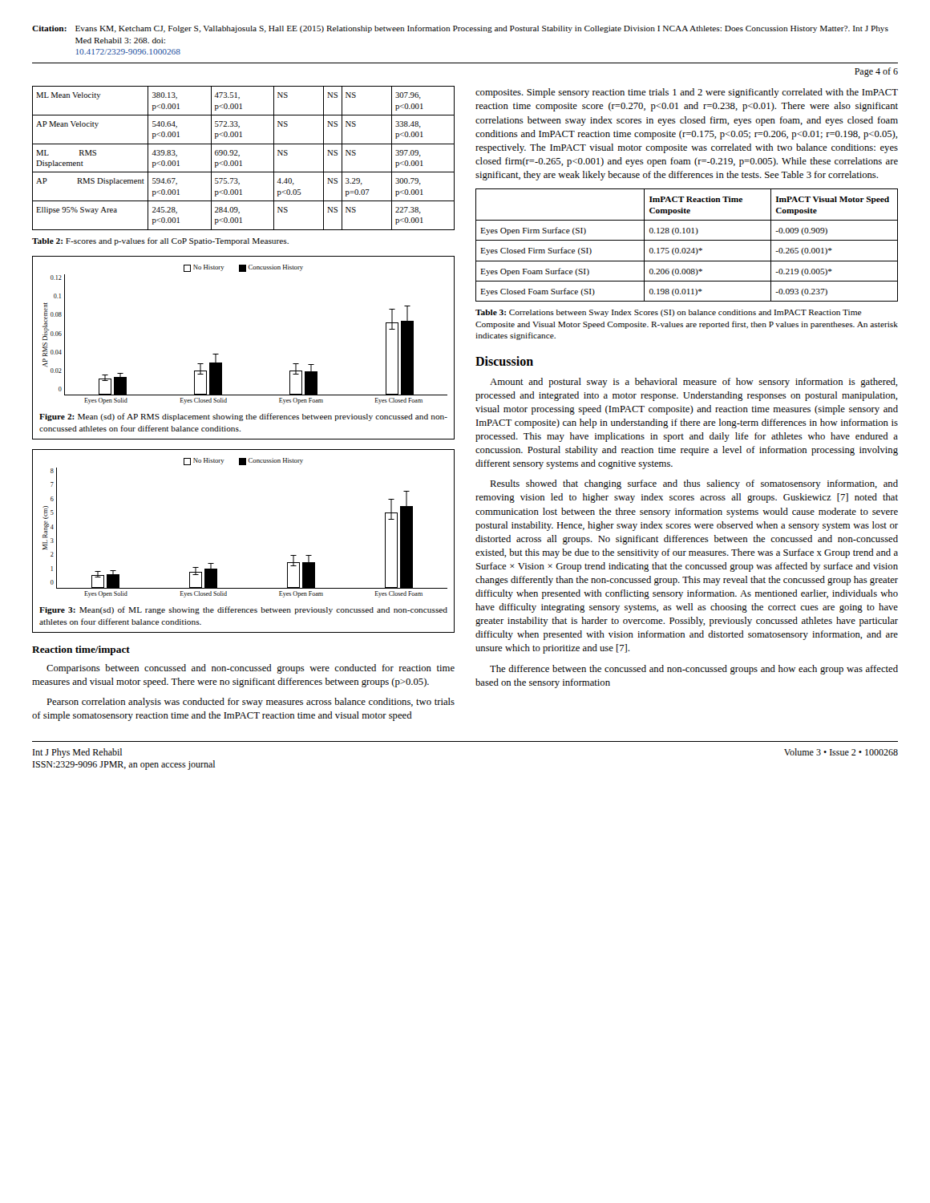Citation:
Evans KM, Ketcham CJ, Folger S, Vallabhajosula S, Hall EE (2015) Relationship between Information Processing and Postural Stability in Collegiate Division I NCAA Athletes: Does Concussion History Matter?. Int J Phys Med Rehabil 3: 268. doi:
10.4172/2329-9096.1000268
Page 4 of 6
| ML Mean Velocity | 380.13, p<0.001 | 473.51, p<0.001 | NS | NS | NS | 307.96, p<0.001 |
| AP Mean Velocity | 540.64, p<0.001 | 572.33, p<0.001 | NS | NS | NS | 338.48, p<0.001 |
| ML RMS Displacement | 439.83, p<0.001 | 690.92, p<0.001 | NS | NS | NS | 397.09, p<0.001 |
| AP RMS Displacement | 594.67, p<0.001 | 575.73, p<0.001 | 4.40, p<0.05 | NS | 3.29, p=0.07 | 300.79, p<0.001 |
| Ellipse 95% Sway Area | 245.28, p<0.001 | 284.09, p<0.001 | NS | NS | NS | 227.38, p<0.001 |
Table 2: F-scores and p-values for all CoP Spatio-Temporal Measures.
No History Concussion History
AP RMS Displacement
0.12
0.1
0.08
0.06
0.04
0.02
0
Eyes Open Solid Eyes Closed Solid Eyes Open Foam Eyes Closed Foam
Figure 2: Mean (sd) of AP RMS displacement showing the differences between previously concussed and non-concussed athletes on four different balance conditions.
No History Concussion History
ML Range (cm)
8
7
6
5
4
3
2
1
0
Eyes Open Solid Eyes Closed Solid Eyes Open Foam Eyes Closed Foam
Figure 3: Mean(sd) of ML range showing the differences between previously concussed and non-concussed athletes on four different balance conditions.
Reaction time/impact
Comparisons between concussed and non-concussed groups were conducted for reaction time measures and visual motor speed. There were no significant differences between groups (p>0.05).
Pearson correlation analysis was conducted for sway measures across balance conditions, two trials of simple somatosensory reaction time and the ImPACT reaction time and visual motor speed
composites. Simple sensory reaction time trials 1 and 2 were significantly correlated with the ImPACT reaction time composite score (r=0.270, p<0.01 and r=0.238, p<0.01). There were also significant correlations between sway index scores in eyes closed firm, eyes open foam, and eyes closed foam conditions and ImPACT reaction time composite (r=0.175, p<0.05; r=0.206, p<0.01; r=0.198, p<0.05), respectively. The ImPACT visual motor composite was correlated with two balance conditions: eyes closed firm(r=-0.265, p<0.001) and eyes open foam (r=-0.219, p=0.005). While these correlations are significant, they are weak likely because of the differences in the tests. See Table 3 for correlations.
| | ImPACT Reaction Time Composite | ImPACT Visual Motor Speed Composite |
| --- | --- | --- |
| Eyes Open Firm Surface (SI) | 0.128 (0.101) | -0.009 (0.909) |
| Eyes Closed Firm Surface (SI) | 0.175 (0.024)* | -0.265 (0.001)* |
| Eyes Open Foam Surface (SI) | 0.206 (0.008)* | -0.219 (0.005)* |
| Eyes Closed Foam Surface (SI) | 0.198 (0.011)* | -0.093 (0.237) |
Table 3: Correlations between Sway Index Scores (SI) on balance conditions and ImPACT Reaction Time Composite and Visual Motor Speed Composite. R-values are reported first, then P values in parentheses. An asterisk indicates significance.
Discussion
Amount and postural sway is a behavioral measure of how sensory information is gathered, processed and integrated into a motor response. Understanding responses on postural manipulation, visual motor processing speed (ImPACT composite) and reaction time measures (simple sensory and ImPACT composite) can help in understanding if there are long-term differences in how information is processed. This may have implications in sport and daily life for athletes who have endured a concussion. Postural stability and reaction time require a level of information processing involving different sensory systems and cognitive systems.
Results showed that changing surface and thus saliency of somatosensory information, and removing vision led to higher sway index scores across all groups. Guskiewicz [7] noted that communication lost between the three sensory information systems would cause moderate to severe postural instability. Hence, higher sway index scores were observed when a sensory system was lost or distorted across all groups. No significant differences between the concussed and non-concussed existed, but this may be due to the sensitivity of our measures. There was a Surface x Group trend and a Surface × Vision × Group trend indicating that the concussed group was affected by surface and vision changes differently than the non-concussed group. This may reveal that the concussed group has greater difficulty when presented with conflicting sensory information. As mentioned earlier, individuals who have difficulty integrating sensory systems, as well as choosing the correct cues are going to have greater instability that is harder to overcome. Possibly, previously concussed athletes have particular difficulty when presented with vision information and distorted somatosensory information, and are unsure which to prioritize and use [7].
The difference between the concussed and non-concussed groups and how each group was affected based on the sensory information
Int J Phys Med Rehabil
ISSN:2329-9096 JPMR, an open access journal
Volume 3 • Issue 2 • 1000268